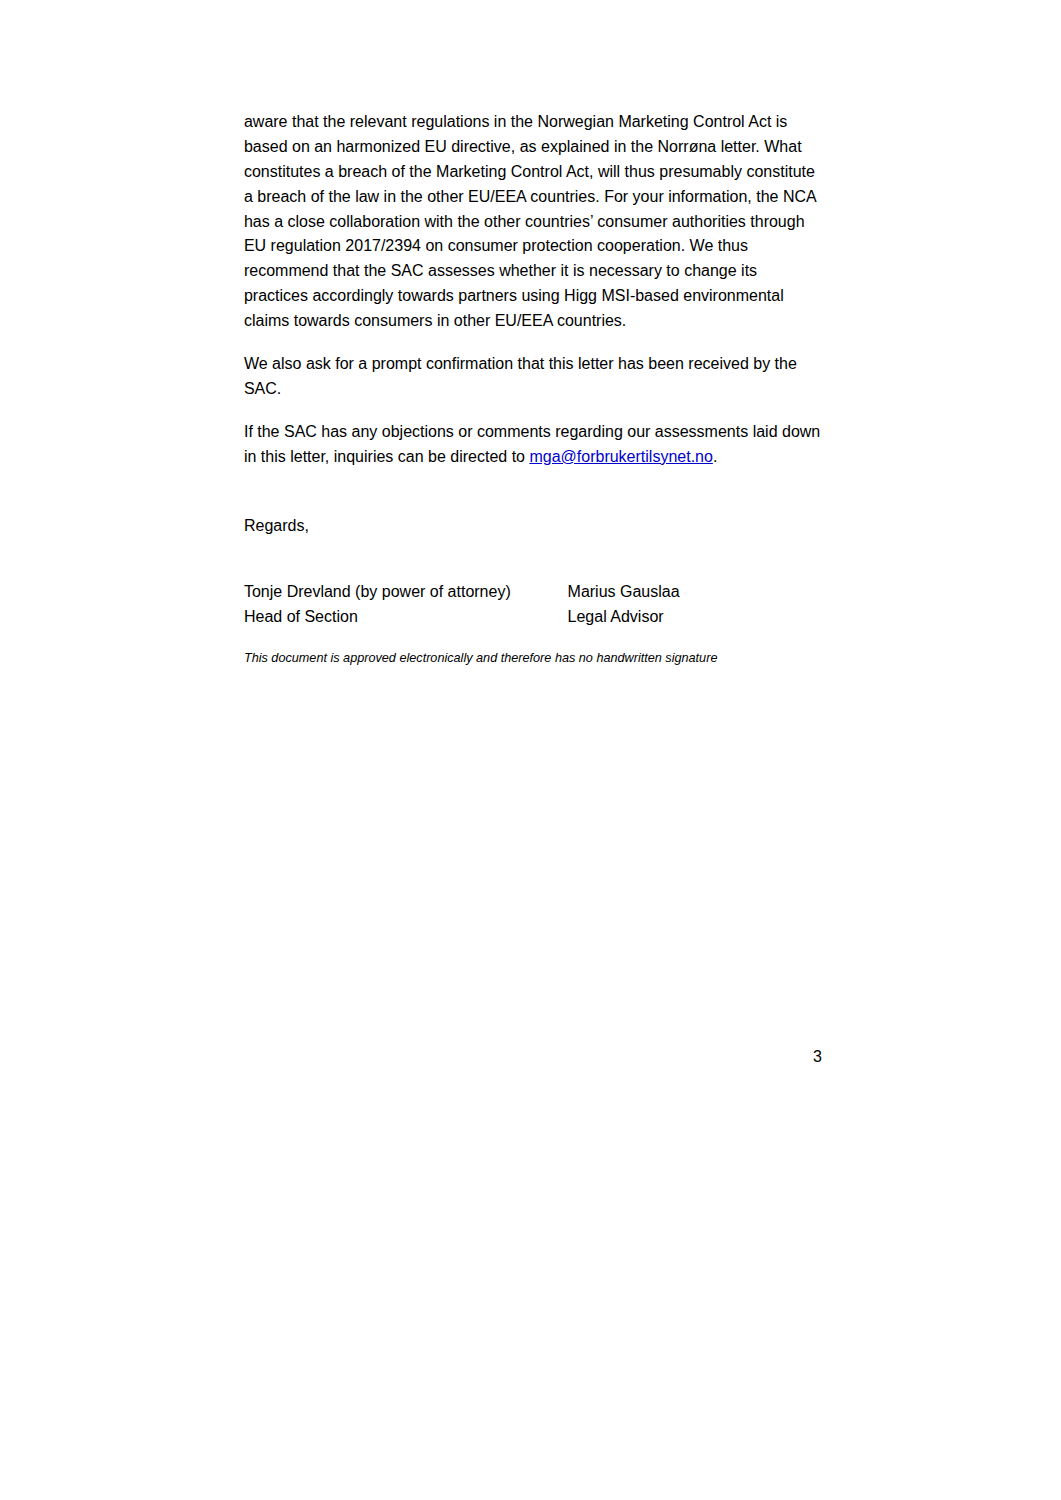aware that the relevant regulations in the Norwegian Marketing Control Act is based on an harmonized EU directive, as explained in the Norrøna letter. What constitutes a breach of the Marketing Control Act, will thus presumably constitute a breach of the law in the other EU/EEA countries. For your information, the NCA has a close collaboration with the other countries’ consumer authorities through EU regulation 2017/2394 on consumer protection cooperation. We thus recommend that the SAC assesses whether it is necessary to change its practices accordingly towards partners using Higg MSI-based environmental claims towards consumers in other EU/EEA countries.
We also ask for a prompt confirmation that this letter has been received by the SAC.
If the SAC has any objections or comments regarding our assessments laid down in this letter, inquiries can be directed to mga@forbrukertilsynet.no.
Regards,
| Tonje Drevland (by power of attorney) | Marius Gauslaa |
| Head of Section | Legal Advisor |
This document is approved electronically and therefore has no handwritten signature
3